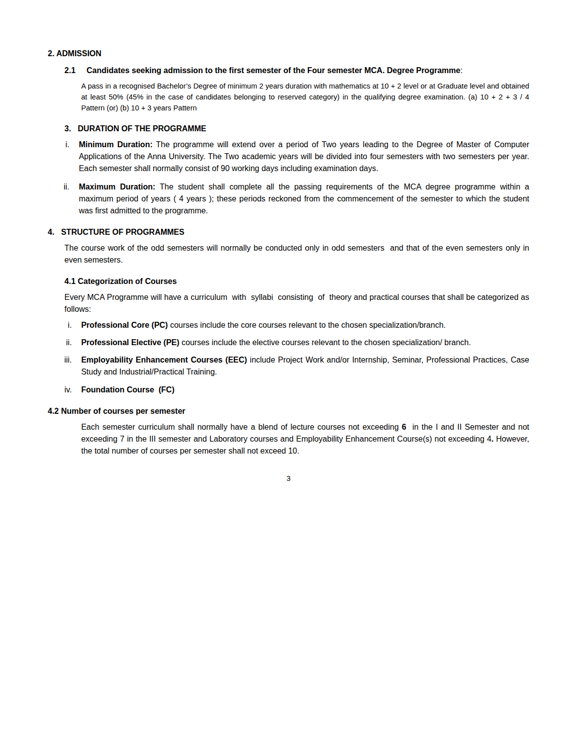2. ADMISSION
2.1 Candidates seeking admission to the first semester of the Four semester MCA. Degree Programme:
A pass in a recognised Bachelor’s Degree of minimum 2 years duration with mathematics at 10 + 2 level or at Graduate level and obtained at least 50% (45% in the case of candidates belonging to reserved category) in the qualifying degree examination. (a) 10 + 2 + 3 / 4 Pattern (or) (b) 10 + 3 years Pattern
3. DURATION OF THE PROGRAMME
Minimum Duration: The programme will extend over a period of Two years leading to the Degree of Master of Computer Applications of the Anna University. The Two academic years will be divided into four semesters with two semesters per year. Each semester shall normally consist of 90 working days including examination days.
Maximum Duration: The student shall complete all the passing requirements of the MCA degree programme within a maximum period of years ( 4 years ); these periods reckoned from the commencement of the semester to which the student was first admitted to the programme.
4. STRUCTURE OF PROGRAMMES
The course work of the odd semesters will normally be conducted only in odd semesters and that of the even semesters only in even semesters.
4.1 Categorization of Courses
Every MCA Programme will have a curriculum with syllabi consisting of theory and practical courses that shall be categorized as follows:
Professional Core (PC) courses include the core courses relevant to the chosen specialization/branch.
Professional Elective (PE) courses include the elective courses relevant to the chosen specialization/ branch.
Employability Enhancement Courses (EEC) include Project Work and/or Internship, Seminar, Professional Practices, Case Study and Industrial/Practical Training.
Foundation Course (FC)
4.2 Number of courses per semester
Each semester curriculum shall normally have a blend of lecture courses not exceeding 6 in the I and II Semester and not exceeding 7 in the III semester and Laboratory courses and Employability Enhancement Course(s) not exceeding 4. However, the total number of courses per semester shall not exceed 10.
3